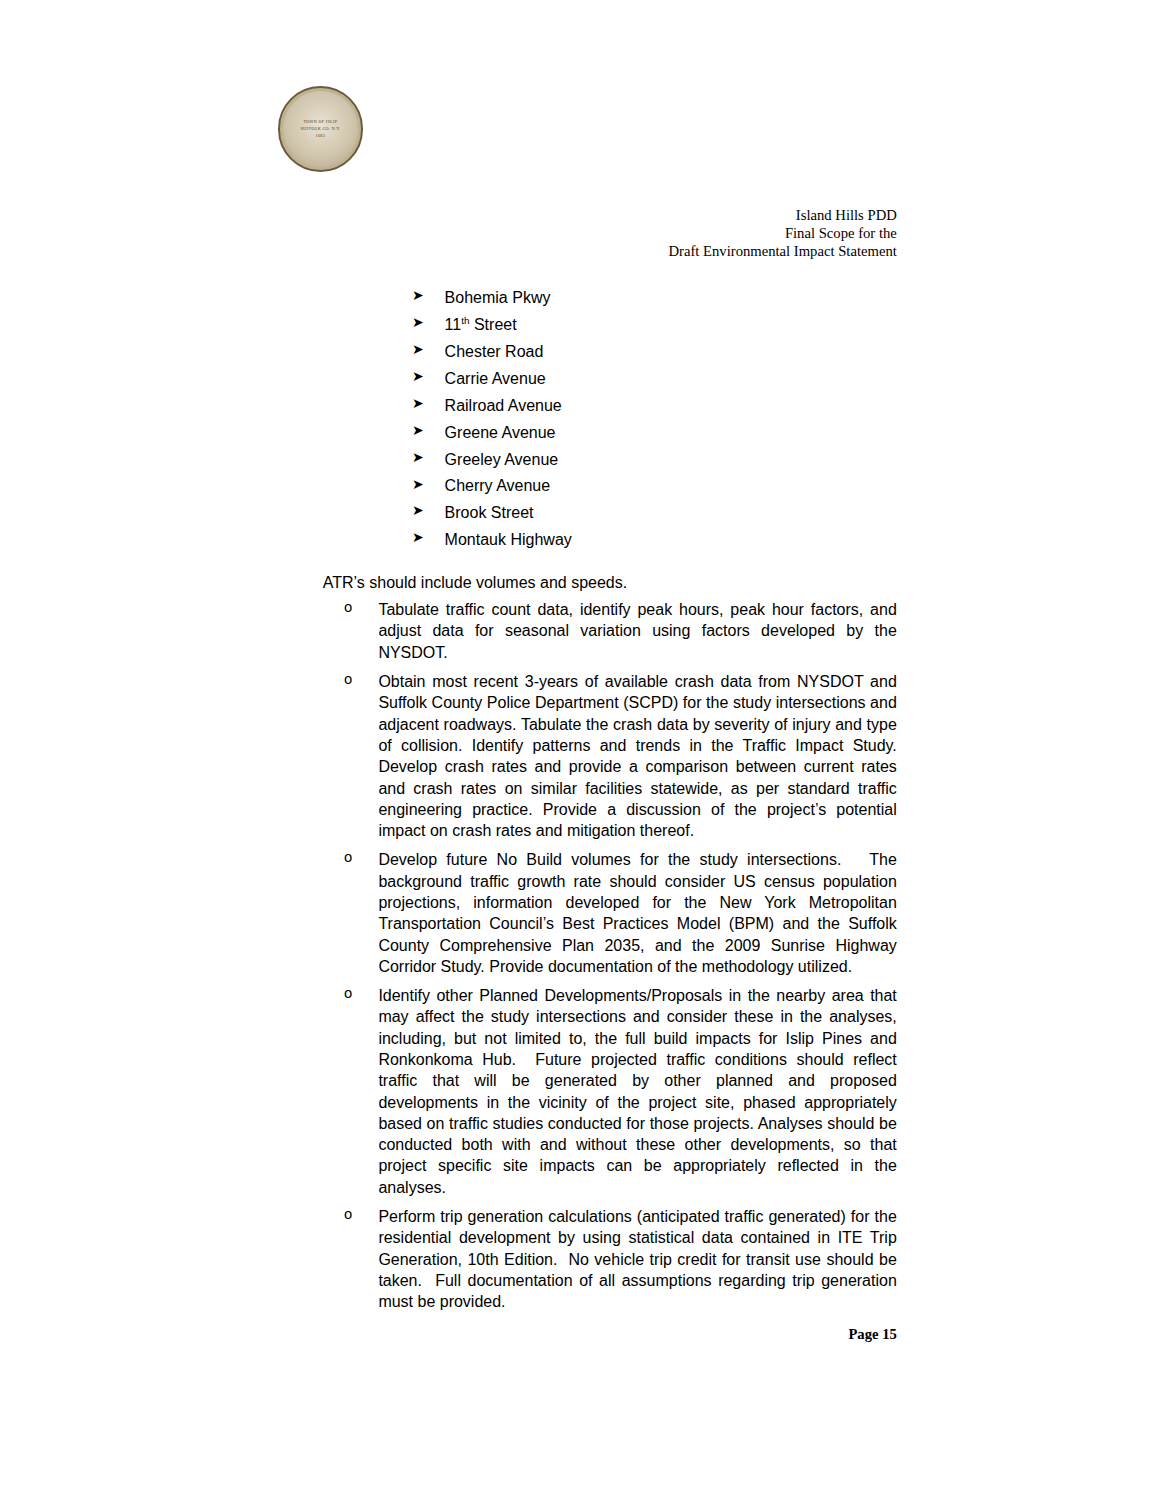Island Hills PDD
Final Scope for the
Draft Environmental Impact Statement
Bohemia Pkwy
11th Street
Chester Road
Carrie Avenue
Railroad Avenue
Greene Avenue
Greeley Avenue
Cherry Avenue
Brook Street
Montauk Highway
ATR’s should include volumes and speeds.
Tabulate traffic count data, identify peak hours, peak hour factors, and adjust data for seasonal variation using factors developed by the NYSDOT.
Obtain most recent 3-years of available crash data from NYSDOT and Suffolk County Police Department (SCPD) for the study intersections and adjacent roadways. Tabulate the crash data by severity of injury and type of collision. Identify patterns and trends in the Traffic Impact Study. Develop crash rates and provide a comparison between current rates and crash rates on similar facilities statewide, as per standard traffic engineering practice. Provide a discussion of the project’s potential impact on crash rates and mitigation thereof.
Develop future No Build volumes for the study intersections. The background traffic growth rate should consider US census population projections, information developed for the New York Metropolitan Transportation Council’s Best Practices Model (BPM) and the Suffolk County Comprehensive Plan 2035, and the 2009 Sunrise Highway Corridor Study. Provide documentation of the methodology utilized.
Identify other Planned Developments/Proposals in the nearby area that may affect the study intersections and consider these in the analyses, including, but not limited to, the full build impacts for Islip Pines and Ronkonkoma Hub. Future projected traffic conditions should reflect traffic that will be generated by other planned and proposed developments in the vicinity of the project site, phased appropriately based on traffic studies conducted for those projects. Analyses should be conducted both with and without these other developments, so that project specific site impacts can be appropriately reflected in the analyses.
Perform trip generation calculations (anticipated traffic generated) for the residential development by using statistical data contained in ITE Trip Generation, 10th Edition. No vehicle trip credit for transit use should be taken. Full documentation of all assumptions regarding trip generation must be provided.
Page 15